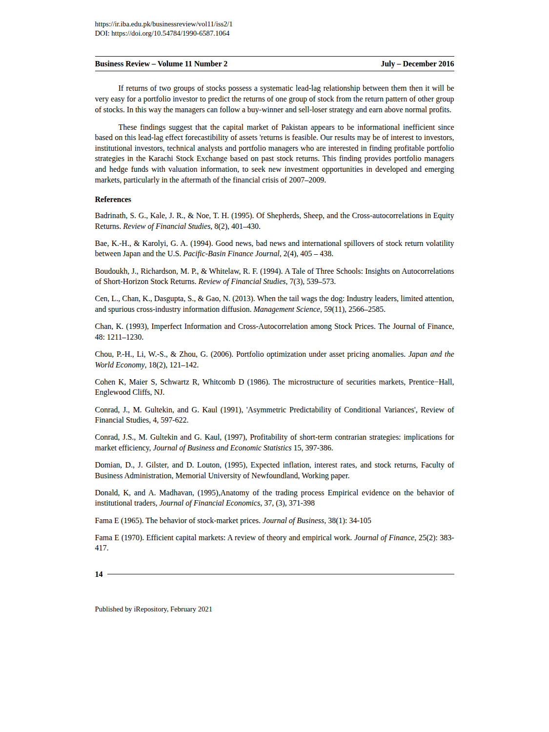https://ir.iba.edu.pk/businessreview/vol11/iss2/1
DOI: https://doi.org/10.54784/1990-6587.1064
Business Review – Volume 11 Number 2 July – December 2016
If returns of two groups of stocks possess a systematic lead-lag relationship between them then it will be very easy for a portfolio investor to predict the returns of one group of stock from the return pattern of other group of stocks. In this way the managers can follow a buy-winner and sell-loser strategy and earn above normal profits.
These findings suggest that the capital market of Pakistan appears to be informational inefficient since based on this lead-lag effect forecastibility of assets 'returns is feasible. Our results may be of interest to investors, institutional investors, technical analysts and portfolio managers who are interested in finding profitable portfolio strategies in the Karachi Stock Exchange based on past stock returns. This finding provides portfolio managers and hedge funds with valuation information, to seek new investment opportunities in developed and emerging markets, particularly in the aftermath of the financial crisis of 2007–2009.
References
Badrinath, S. G., Kale, J. R., & Noe, T. H. (1995). Of Shepherds, Sheep, and the Cross-autocorrelations in Equity Returns. Review of Financial Studies, 8(2), 401–430.
Bae, K.-H., & Karolyi, G. A. (1994). Good news, bad news and international spillovers of stock return volatility between Japan and the U.S. Pacific-Basin Finance Journal, 2(4), 405 – 438.
Boudoukh, J., Richardson, M. P., & Whitelaw, R. F. (1994). A Tale of Three Schools: Insights on Autocorrelations of Short-Horizon Stock Returns. Review of Financial Studies, 7(3), 539–573.
Cen, L., Chan, K., Dasgupta, S., & Gao, N. (2013). When the tail wags the dog: Industry leaders, limited attention, and spurious cross-industry information diffusion. Management Science, 59(11), 2566–2585.
Chan, K. (1993), Imperfect Information and Cross-Autocorrelation among Stock Prices. The Journal of Finance, 48: 1211–1230.
Chou, P.-H., Li, W.-S., & Zhou, G. (2006). Portfolio optimization under asset pricing anomalies. Japan and the World Economy, 18(2), 121–142.
Cohen K, Maier S, Schwartz R, Whitcomb D (1986). The microstructure of securities markets, Prentice−Hall, Englewood Cliffs, NJ.
Conrad, J., M. Gultekin, and G. Kaul (1991), 'Asymmetric Predictability of Conditional Variances', Review of Financial Studies, 4, 597-622.
Conrad, J.S., M. Gultekin and G. Kaul, (1997), Profitability of short-term contrarian strategies: implications for market efficiency, Journal of Business and Economic Statistics 15, 397-386.
Domian, D., J. Gilster, and D. Louton, (1995), Expected inflation, interest rates, and stock returns, Faculty of Business Administration, Memorial University of Newfoundland, Working paper.
Donald, K, and A. Madhavan, (1995),Anatomy of the trading process Empirical evidence on the behavior of institutional traders, Journal of Financial Economics, 37, (3), 371-398
Fama E (1965). The behavior of stock-market prices. Journal of Business, 38(1): 34-105
Fama E (1970). Efficient capital markets: A review of theory and empirical work. Journal of Finance, 25(2): 383-417.
14
Published by iRepository, February 2021